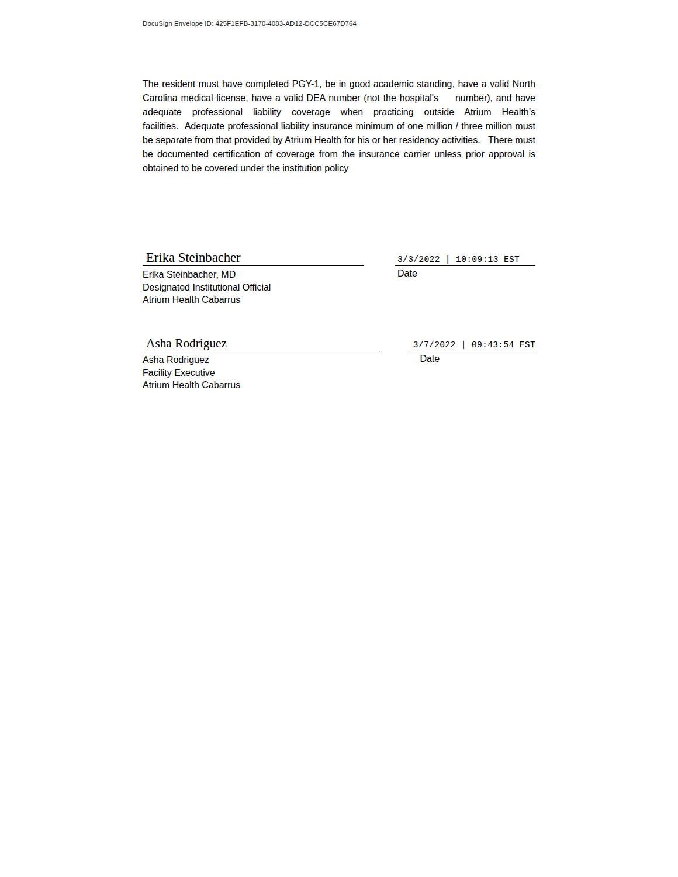DocuSign Envelope ID: 425F1EFB-3170-4083-AD12-DCC5CE67D764
The resident must have completed PGY-1, be in good academic standing, have a valid North Carolina medical license, have a valid DEA number (not the hospital's number), and have adequate professional liability coverage when practicing outside Atrium Health’s facilities. Adequate professional liability insurance minimum of one million / three million must be separate from that provided by Atrium Health for his or her residency activities. There must be documented certification of coverage from the insurance carrier unless prior approval is obtained to be covered under the institution policy
Erika Steinbacher
3/3/2022 | 10:09:13 EST
Erika Steinbacher, MD
Designated Institutional Official
Atrium Health Cabarrus
Date
Asha Rodriguez
3/7/2022 | 09:43:54 EST
Asha Rodriguez
Facility Executive
Atrium Health Cabarrus
Date